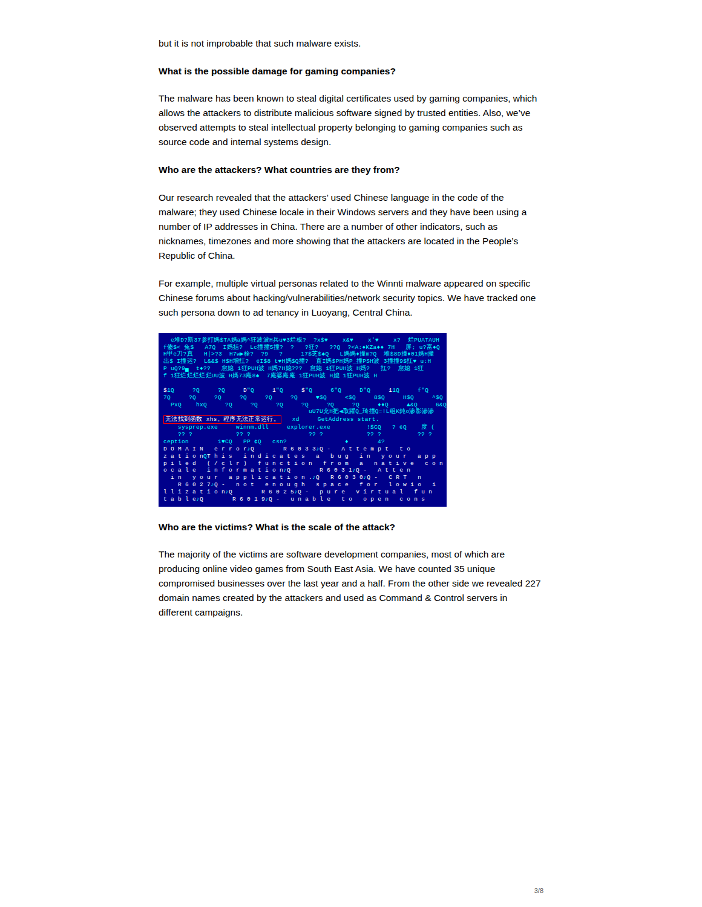but it is not improbable that such malware exists.
What is the possible damage for gaming companies?
The malware has been known to steal digital certificates used by gaming companies, which allows the attackers to distribute malicious software signed by trusted entities. Also, we’ve observed attempts to steal intellectual property belonging to gaming companies such as source code and internal systems design.
Who are the attackers? What countries are they from?
Our research revealed that the attackers’ used Chinese language in the code of the malware; they used Chinese locale in their Windows servers and they have been using a number of IP addresses in China. There are a number of other indicators, such as nicknames, timezones and more showing that the attackers are located in the People’s Republic of China.
For example, multiple virtual personas related to the Winnti malware appeared on specific Chinese forums about hacking/vulnerabilities/network security topics. We have tracked one such persona down to ad tenancy in Luoyang, Central China.
e堆D?斯37参打媽$TA媽a媽^狂波波H兵u♥3烂板? ?x$♥ x&♥ x'♥ x? 烂PUATAUH f傻$< 兔$ A7Q I媽括? Lc撞撞5撞? ? ?狂? ??Q ?<A:♦KZa♦♦ 7H 屏; u?富♦Q I H甲e刀?真 H|>?3 H7w▶栓? ?9 ? 17$芝$♠Q L媽媽♦撞m?Q 堆$8D撞♦01媽H撞 出$ I撞运? L&&$ H$H增扛? ¢I$8 t♥H媽$Q撞? 直I媽$PH媽P_撞PSH波 3撞撞9$扛♥ u:H P uQ?9▄ t♦?? 怠媳 1狂PUH波 H媽7H媳??? 怠媳 1狂PUH波 H媽? 扛? 怠媳 1狂 f 1狂烂烂烂烂烂UU波 H媽73庵8♠ 7庵婆庵庵 1狂PUH波 H媳 1狂PUH波 H $1Q ?Q ?Q D"Q 1"Q $"Q 6"Q D"Q 11Q f"Q 1? 7Q ?Q ?Q ?Q ?Q ?Q ♥$Q <$Q 8$Q H$Q ^$Q PxQ hxQ ?Q ?Q ?Q ?Q ?Q ?Q ♦♦Q ▲&Q 6&Q uU7U充H把◀取躍Q_琦撞Q=!L组K鈍o渗影渗渗 无法找到函数 xhs。程序无法正常运行。 xd GetAddress start. sysprep.exe winnm.dll explorer.exe !$CQ ? ¢Q 度 ( ?? ? ?? ? ?? ? ?? ? ?? ? ception 1♥CQ PP ¢Q csn? ♦ 4? D O M A I N e r r o r♪Q R 6 0 3 3♪Q - A t t e m p t t o z a t i o n QT h i s i n d i c a t e s a b u g i n y o u r a p p p i l e d ( / c l r ) f u n c t i o n f r o m a n a t i v e c o n o c a l e i n f o r m a t i o n♪Q R 6 0 3 1♪Q - A t t e n i n y o u r a p p l i c a t i o n .♪Q R 6 0 3 0♪Q - C R T n R 6 0 2 7♪Q - n o t e n o u g h s p a c e f o r l o w i o i l l i z a t i o n♪Q R 6 0 2 5♪Q - p u r e v i r t u a l f u n t a b l e♪Q R 6 0 1 9♪Q - u n a b l e t o o p e n c o n s
Who are the victims? What is the scale of the attack?
The majority of the victims are software development companies, most of which are producing online video games from South East Asia. We have counted 35 unique compromised businesses over the last year and a half. From the other side we revealed 227 domain names created by the attackers and used as Command & Control servers in different campaigns.
3/8